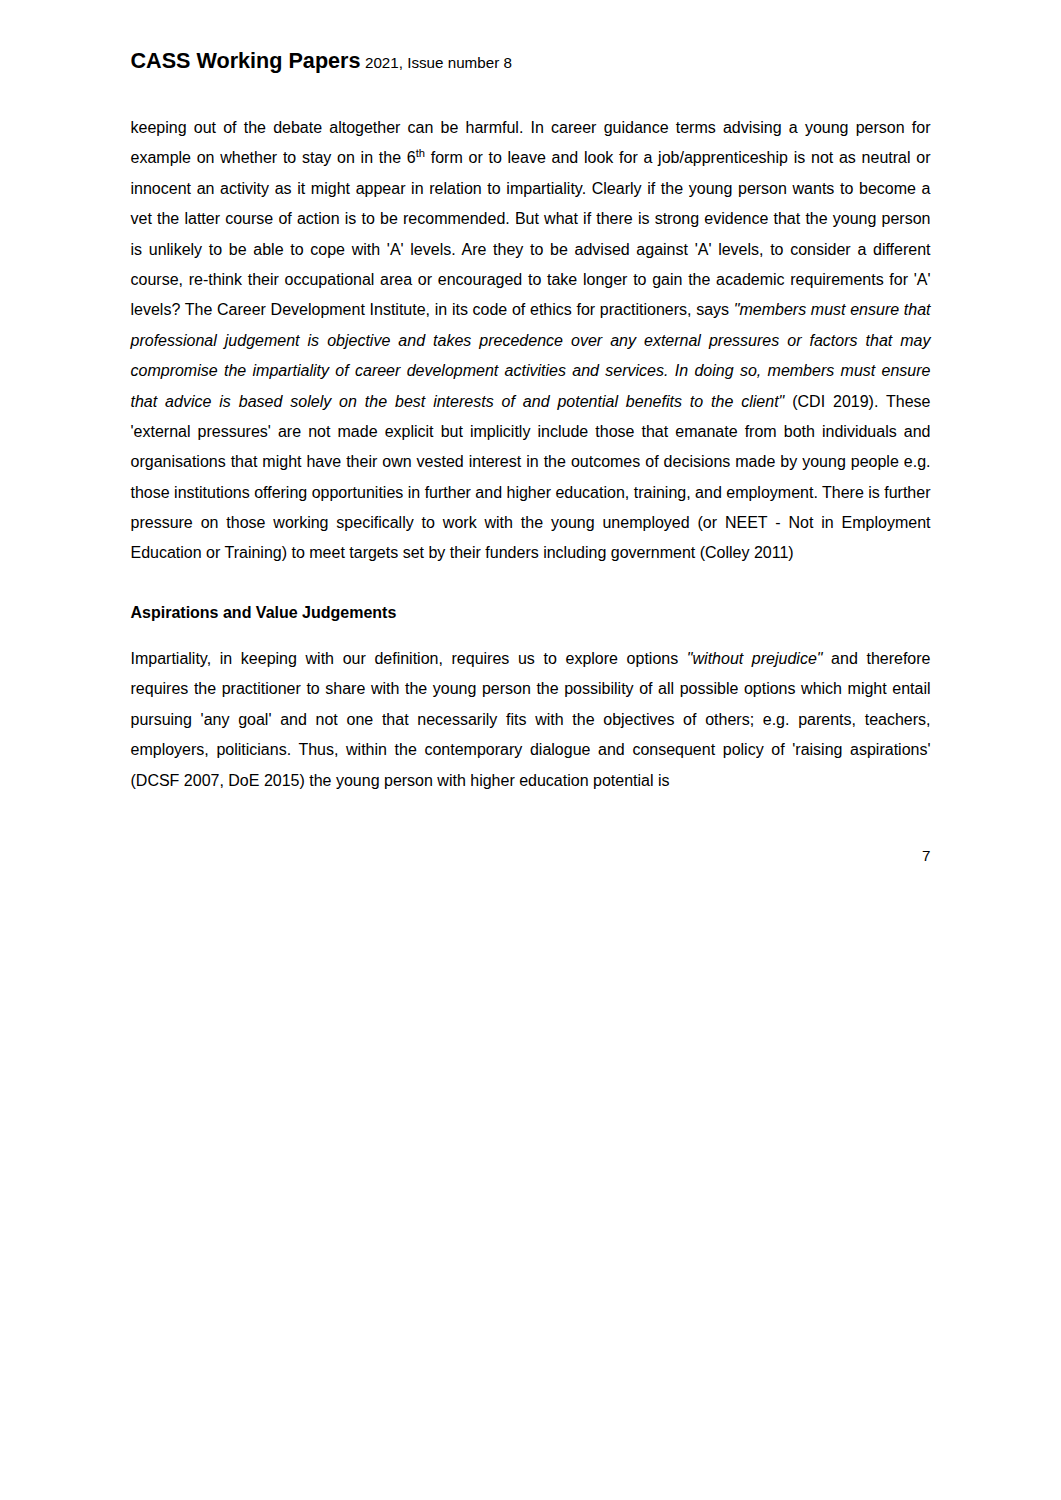CASS Working Papers
2021, Issue number 8
keeping out of the debate altogether can be harmful. In career guidance terms advising a young person for example on whether to stay on in the 6th form or to leave and look for a job/apprenticeship is not as neutral or innocent an activity as it might appear in relation to impartiality. Clearly if the young person wants to become a vet the latter course of action is to be recommended. But what if there is strong evidence that the young person is unlikely to be able to cope with 'A' levels. Are they to be advised against 'A' levels, to consider a different course, re-think their occupational area or encouraged to take longer to gain the academic requirements for 'A' levels? The Career Development Institute, in its code of ethics for practitioners, says "members must ensure that professional judgement is objective and takes precedence over any external pressures or factors that may compromise the impartiality of career development activities and services. In doing so, members must ensure that advice is based solely on the best interests of and potential benefits to the client" (CDI 2019). These 'external pressures' are not made explicit but implicitly include those that emanate from both individuals and organisations that might have their own vested interest in the outcomes of decisions made by young people e.g. those institutions offering opportunities in further and higher education, training, and employment. There is further pressure on those working specifically to work with the young unemployed (or NEET - Not in Employment Education or Training) to meet targets set by their funders including government (Colley 2011)
Aspirations and Value Judgements
Impartiality, in keeping with our definition, requires us to explore options "without prejudice" and therefore requires the practitioner to share with the young person the possibility of all possible options which might entail pursuing 'any goal' and not one that necessarily fits with the objectives of others; e.g. parents, teachers, employers, politicians. Thus, within the contemporary dialogue and consequent policy of 'raising aspirations' (DCSF 2007, DoE 2015) the young person with higher education potential is
7